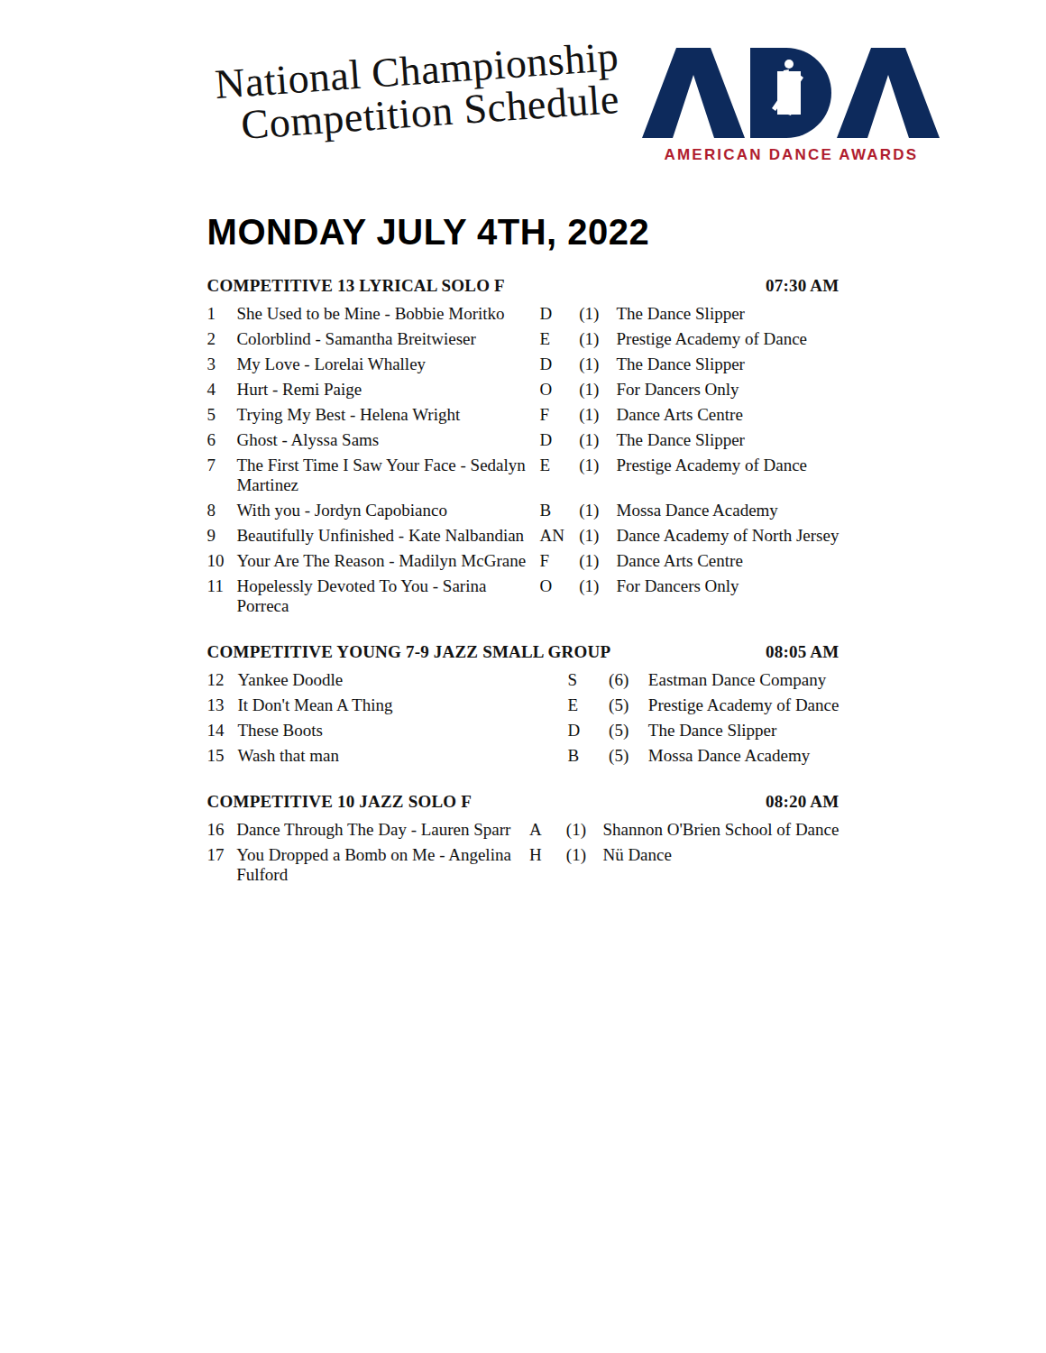National Championship Competition Schedule
AMERICAN DANCE AWARDS
MONDAY JULY 4TH, 2022
COMPETITIVE 13 LYRICAL SOLO F 07:30 AM
| 1 | She Used to be Mine - Bobbie Moritko | D | (1) | The Dance Slipper |
| 2 | Colorblind - Samantha Breitwieser | E | (1) | Prestige Academy of Dance |
| 3 | My Love - Lorelai Whalley | D | (1) | The Dance Slipper |
| 4 | Hurt - Remi Paige | O | (1) | For Dancers Only |
| 5 | Trying My Best - Helena Wright | F | (1) | Dance Arts Centre |
| 6 | Ghost - Alyssa Sams | D | (1) | The Dance Slipper |
| 7 | The First Time I Saw Your Face - Sedalyn Martinez | E | (1) | Prestige Academy of Dance |
| 8 | With you - Jordyn Capobianco | B | (1) | Mossa Dance Academy |
| 9 | Beautifully Unfinished - Kate Nalbandian | AN | (1) | Dance Academy of North Jersey |
| 10 | Your Are The Reason - Madilyn McGrane | F | (1) | Dance Arts Centre |
| 11 | Hopelessly Devoted To You - Sarina Porreca | O | (1) | For Dancers Only |
COMPETITIVE YOUNG 7-9 JAZZ SMALL GROUP 08:05 AM
| 12 | Yankee Doodle | S | (6) | Eastman Dance Company |
| 13 | It Don't Mean A Thing | E | (5) | Prestige Academy of Dance |
| 14 | These Boots | D | (5) | The Dance Slipper |
| 15 | Wash that man | B | (5) | Mossa Dance Academy |
COMPETITIVE 10 JAZZ SOLO F 08:20 AM
| 16 | Dance Through The Day - Lauren Sparr | A | (1) | Shannon O'Brien School of Dance |
| 17 | You Dropped a Bomb on Me - Angelina Fulford | H | (1) | Nü Dance |